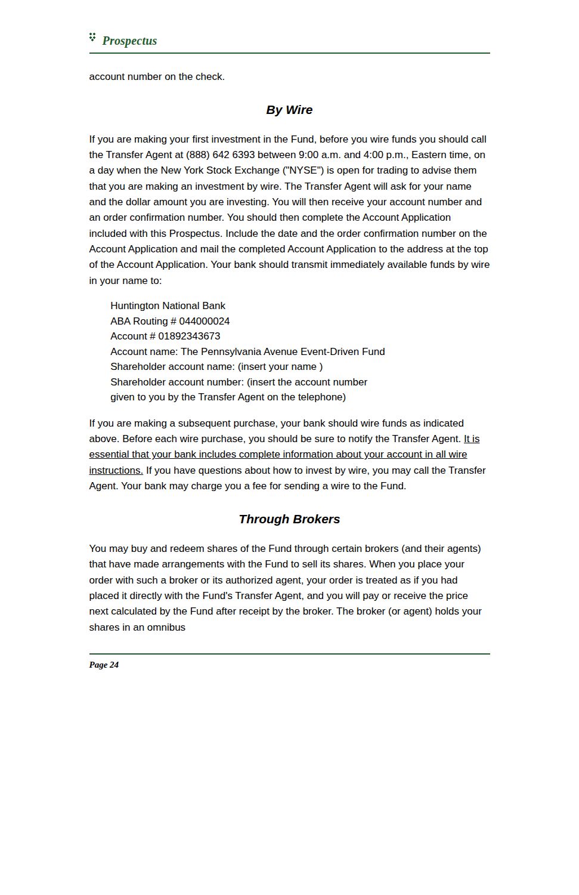Prospectus
account number on the check.
By Wire
If you are making your first investment in the Fund, before you wire funds you should call the Transfer Agent at (888) 642 6393 between 9:00 a.m. and 4:00 p.m., Eastern time, on a day when the New York Stock Exchange ("NYSE") is open for trading to advise them that you are making an investment by wire. The Transfer Agent will ask for your name and the dollar amount you are investing. You will then receive your account number and an order confirmation number. You should then complete the Account Application included with this Prospectus. Include the date and the order confirmation number on the Account Application and mail the completed Account Application to the address at the top of the Account Application. Your bank should transmit immediately available funds by wire in your name to:
Huntington National Bank
ABA Routing # 044000024
Account # 01892343673
Account name: The Pennsylvania Avenue Event-Driven Fund
Shareholder account name: (insert your name )
Shareholder account number: (insert the account number
given to you by the Transfer Agent on the telephone)
If you are making a subsequent purchase, your bank should wire funds as indicated above. Before each wire purchase, you should be sure to notify the Transfer Agent. It is essential that your bank includes complete information about your account in all wire instructions. If you have questions about how to invest by wire, you may call the Transfer Agent. Your bank may charge you a fee for sending a wire to the Fund.
Through Brokers
You may buy and redeem shares of the Fund through certain brokers (and their agents) that have made arrangements with the Fund to sell its shares. When you place your order with such a broker or its authorized agent, your order is treated as if you had placed it directly with the Fund's Transfer Agent, and you will pay or receive the price next calculated by the Fund after receipt by the broker. The broker (or agent) holds your shares in an omnibus
Page 24